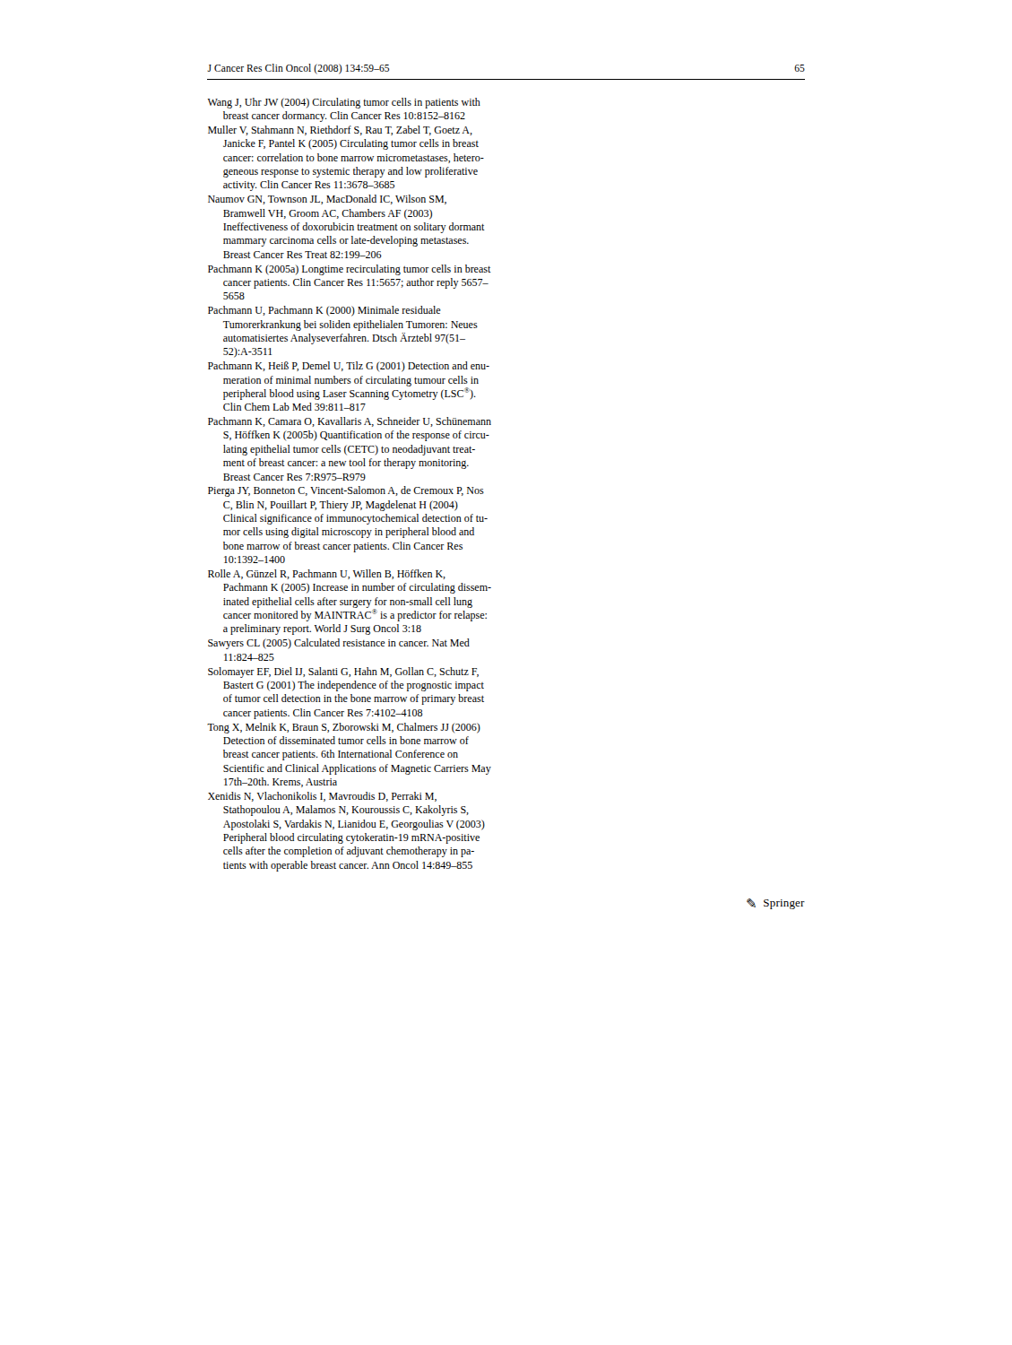J Cancer Res Clin Oncol (2008) 134:59–65
65
Wang J, Uhr JW (2004) Circulating tumor cells in patients with breast cancer dormancy. Clin Cancer Res 10:8152–8162
Muller V, Stahmann N, Riethdorf S, Rau T, Zabel T, Goetz A, Janicke F, Pantel K (2005) Circulating tumor cells in breast cancer: correlation to bone marrow micrometastases, heterogeneous response to systemic therapy and low proliferative activity. Clin Cancer Res 11:3678–3685
Naumov GN, Townson JL, MacDonald IC, Wilson SM, Bramwell VH, Groom AC, Chambers AF (2003) Ineffectiveness of doxorubicin treatment on solitary dormant mammary carcinoma cells or late-developing metastases. Breast Cancer Res Treat 82:199–206
Pachmann K (2005a) Longtime recirculating tumor cells in breast cancer patients. Clin Cancer Res 11:5657; author reply 5657–5658
Pachmann U, Pachmann K (2000) Minimale residuale Tumorerkrankung bei soliden epithelialen Tumoren: Neues automatisiertes Analyseverfahren. Dtsch Ärztebl 97(51–52):A-3511
Pachmann K, Heiß P, Demel U, Tilz G (2001) Detection and enumeration of minimal numbers of circulating tumour cells in peripheral blood using Laser Scanning Cytometry (LSC®). Clin Chem Lab Med 39:811–817
Pachmann K, Camara O, Kavallaris A, Schneider U, Schünemann S, Höffken K (2005b) Quantification of the response of circulating epithelial tumor cells (CETC) to neodadjuvant treatment of breast cancer: a new tool for therapy monitoring. Breast Cancer Res 7:R975–R979
Pierga JY, Bonneton C, Vincent-Salomon A, de Cremoux P, Nos C, Blin N, Pouillart P, Thiery JP, Magdelenat H (2004) Clinical significance of immunocytochemical detection of tumor cells using digital microscopy in peripheral blood and bone marrow of breast cancer patients. Clin Cancer Res 10:1392–1400
Rolle A, Günzel R, Pachmann U, Willen B, Höffken K, Pachmann K (2005) Increase in number of circulating disseminated epithelial cells after surgery for non-small cell lung cancer monitored by MAINTRAC® is a predictor for relapse: a preliminary report. World J Surg Oncol 3:18
Sawyers CL (2005) Calculated resistance in cancer. Nat Med 11:824–825
Solomayer EF, Diel IJ, Salanti G, Hahn M, Gollan C, Schutz F, Bastert G (2001) The independence of the prognostic impact of tumor cell detection in the bone marrow of primary breast cancer patients. Clin Cancer Res 7:4102–4108
Tong X, Melnik K, Braun S, Zborowski M, Chalmers JJ (2006) Detection of disseminated tumor cells in bone marrow of breast cancer patients. 6th International Conference on Scientific and Clinical Applications of Magnetic Carriers May 17th–20th. Krems, Austria
Xenidis N, Vlachonikolis I, Mavroudis D, Perraki M, Stathopoulou A, Malamos N, Kouroussis C, Kakolyris S, Apostolaki S, Vardakis N, Lianidou E, Georgoulias V (2003) Peripheral blood circulating cytokeratin-19 mRNA-positive cells after the completion of adjuvant chemotherapy in patients with operable breast cancer. Ann Oncol 14:849–855
✎ Springer